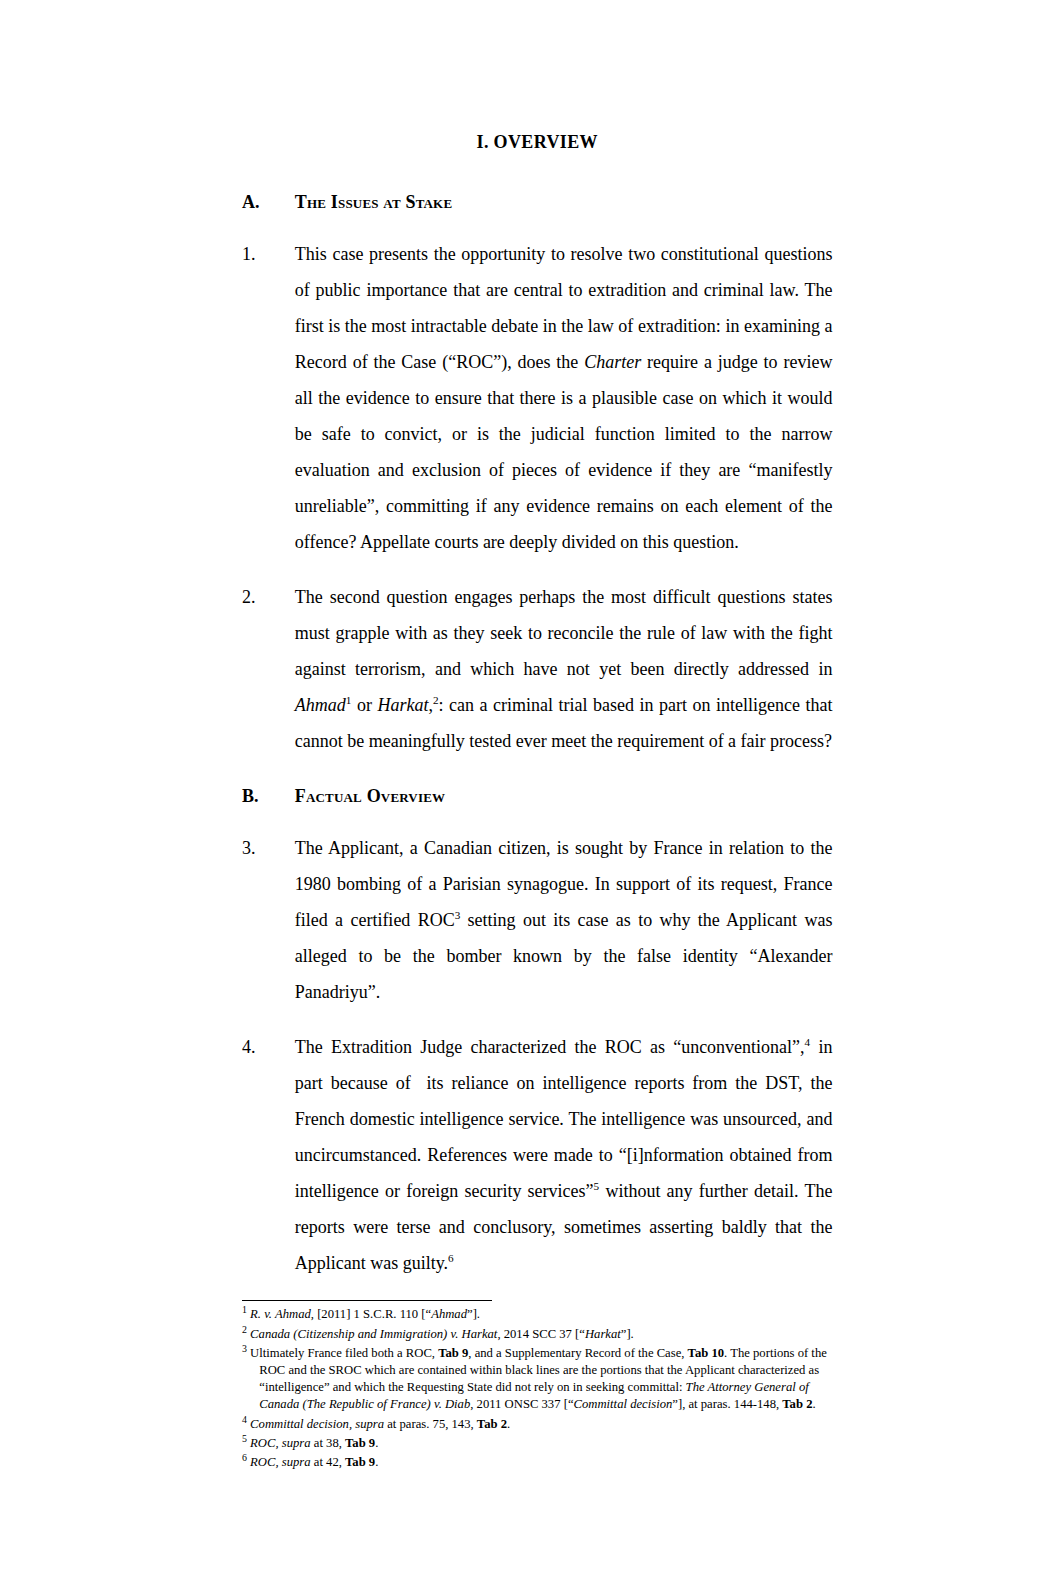I. OVERVIEW
A. The Issues at Stake
1. This case presents the opportunity to resolve two constitutional questions of public importance that are central to extradition and criminal law. The first is the most intractable debate in the law of extradition: in examining a Record of the Case (“ROC”), does the Charter require a judge to review all the evidence to ensure that there is a plausible case on which it would be safe to convict, or is the judicial function limited to the narrow evaluation and exclusion of pieces of evidence if they are “manifestly unreliable”, committing if any evidence remains on each element of the offence? Appellate courts are deeply divided on this question.
2. The second question engages perhaps the most difficult questions states must grapple with as they seek to reconcile the rule of law with the fight against terrorism, and which have not yet been directly addressed in Ahmad1 or Harkat,2: can a criminal trial based in part on intelligence that cannot be meaningfully tested ever meet the requirement of a fair process?
B. Factual Overview
3. The Applicant, a Canadian citizen, is sought by France in relation to the 1980 bombing of a Parisian synagogue. In support of its request, France filed a certified ROC3 setting out its case as to why the Applicant was alleged to be the bomber known by the false identity “Alexander Panadriyu”.
4. The Extradition Judge characterized the ROC as “unconventional”,4 in part because of its reliance on intelligence reports from the DST, the French domestic intelligence service. The intelligence was unsourced, and uncircumstanced. References were made to “[i]nformation obtained from intelligence or foreign security services”5 without any further detail. The reports were terse and conclusory, sometimes asserting baldly that the Applicant was guilty.6
1 R. v. Ahmad, [2011] 1 S.C.R. 110 [“Ahmad”].
2 Canada (Citizenship and Immigration) v. Harkat, 2014 SCC 37 [“Harkat”].
3 Ultimately France filed both a ROC, Tab 9, and a Supplementary Record of the Case, Tab 10. The portions of the ROC and the SROC which are contained within black lines are the portions that the Applicant characterized as “intelligence” and which the Requesting State did not rely on in seeking committal: The Attorney General of Canada (The Republic of France) v. Diab, 2011 ONSC 337 [“Committal decision”], at paras. 144-148, Tab 2.
4 Committal decision, supra at paras. 75, 143, Tab 2.
5 ROC, supra at 38, Tab 9.
6 ROC, supra at 42, Tab 9.